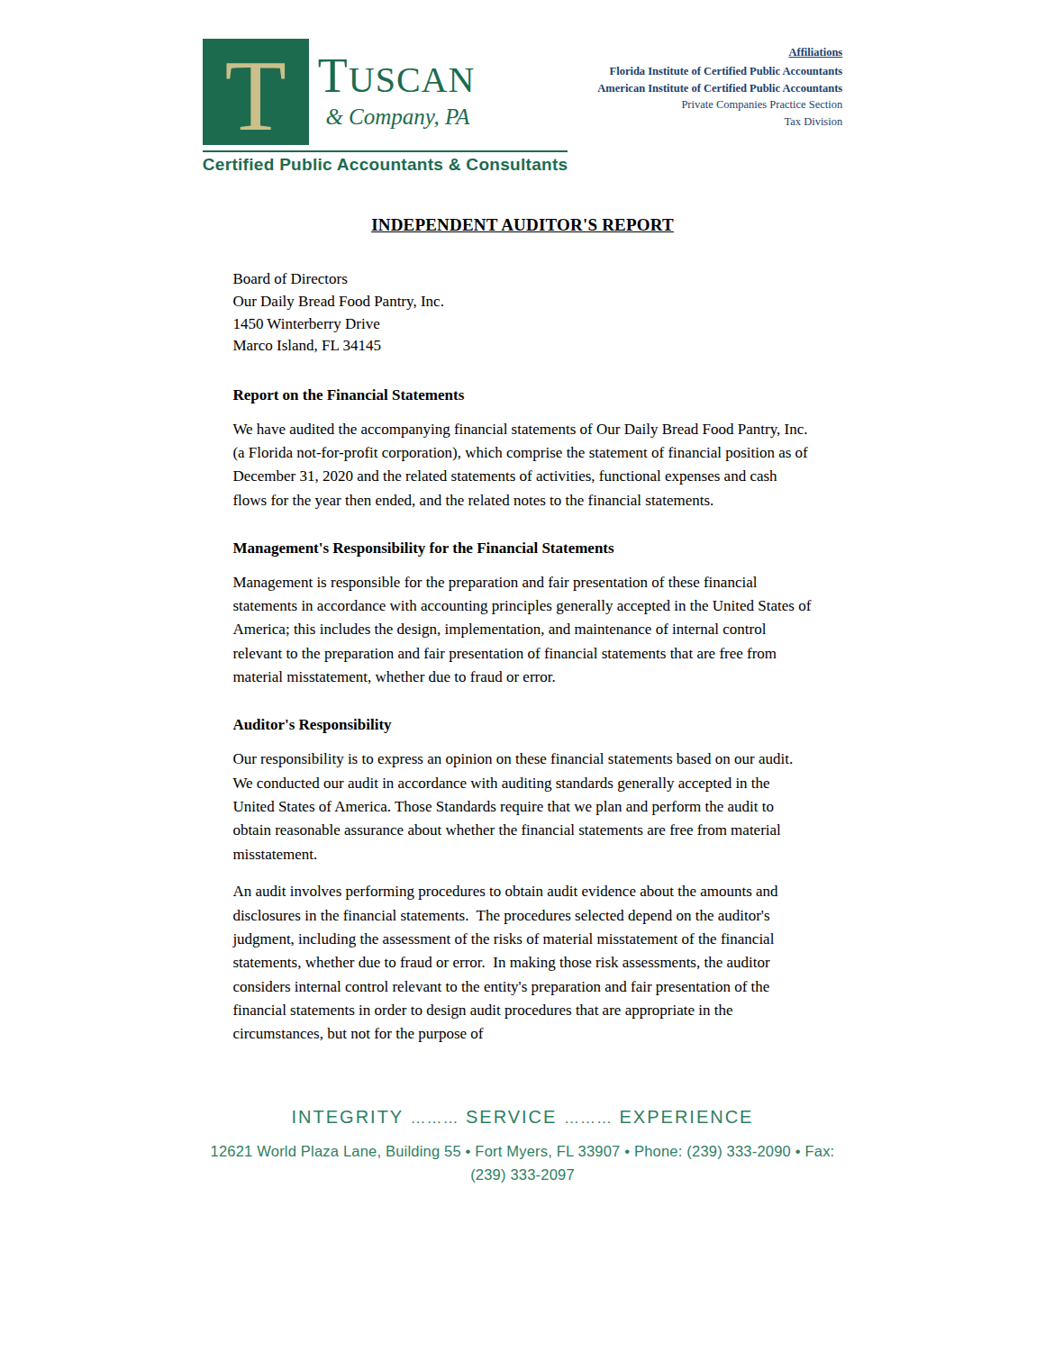T
TUSCAN
& Company, PA
Certified Public Accountants & Consultants
Affiliations
Florida Institute of Certified Public Accountants
American Institute of Certified Public Accountants
Private Companies Practice Section
Tax Division
INDEPENDENT AUDITOR'S REPORT
Board of Directors
Our Daily Bread Food Pantry, Inc.
1450 Winterberry Drive
Marco Island, FL 34145
Report on the Financial Statements
We have audited the accompanying financial statements of Our Daily Bread Food Pantry, Inc. (a Florida not-for-profit corporation), which comprise the statement of financial position as of December 31, 2020 and the related statements of activities, functional expenses and cash flows for the year then ended, and the related notes to the financial statements.
Management's Responsibility for the Financial Statements
Management is responsible for the preparation and fair presentation of these financial statements in accordance with accounting principles generally accepted in the United States of America; this includes the design, implementation, and maintenance of internal control relevant to the preparation and fair presentation of financial statements that are free from material misstatement, whether due to fraud or error.
Auditor's Responsibility
Our responsibility is to express an opinion on these financial statements based on our audit. We conducted our audit in accordance with auditing standards generally accepted in the United States of America. Those Standards require that we plan and perform the audit to obtain reasonable assurance about whether the financial statements are free from material misstatement.
An audit involves performing procedures to obtain audit evidence about the amounts and disclosures in the financial statements. The procedures selected depend on the auditor's judgment, including the assessment of the risks of material misstatement of the financial statements, whether due to fraud or error. In making those risk assessments, the auditor considers internal control relevant to the entity's preparation and fair presentation of the financial statements in order to design audit procedures that are appropriate in the circumstances, but not for the purpose of
INTEGRITY ……… SERVICE ……… EXPERIENCE
12621 World Plaza Lane, Building 55 • Fort Myers, FL 33907 • Phone: (239) 333-2090 • Fax: (239) 333-2097